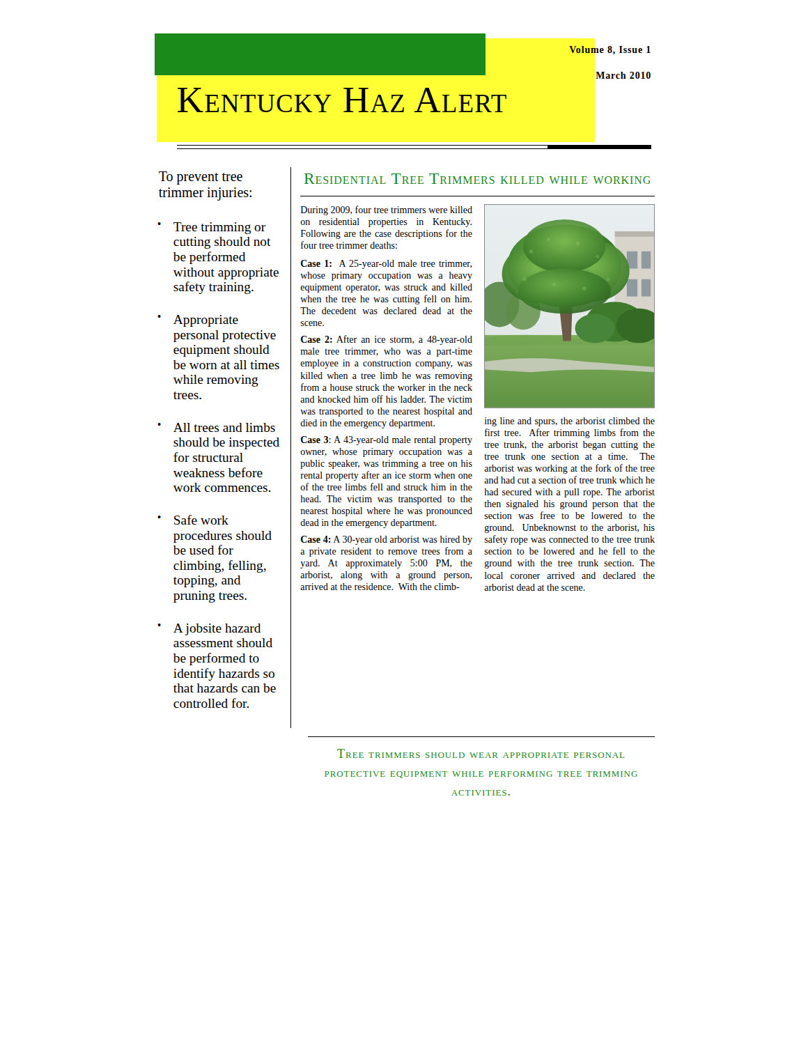Volume 8, Issue 1
March 2010
Kentucky Haz Alert
To prevent tree trimmer injuries:
Tree trimming or cutting should not be performed without appropriate safety training.
Appropriate personal protective equipment should be worn at all times while removing trees.
All trees and limbs should be inspected for structural weakness before work commences.
Safe work procedures should be used for climbing, felling, topping, and pruning trees.
A jobsite hazard assessment should be performed to identify hazards so that hazards can be controlled for.
Residential Tree Trimmers killed while working
During 2009, four tree trimmers were killed on residential properties in Kentucky. Following are the case descriptions for the four tree trimmer deaths:
Case 1: A 25-year-old male tree trimmer, whose primary occupation was a heavy equipment operator, was struck and killed when the tree he was cutting fell on him. The decedent was declared dead at the scene.
Case 2: After an ice storm, a 48-year-old male tree trimmer, who was a part-time employee in a construction company, was killed when a tree limb he was removing from a house struck the worker in the neck and knocked him off his ladder. The victim was transported to the nearest hospital and died in the emergency department.
Case 3: A 43-year-old male rental property owner, whose primary occupation was a public speaker, was trimming a tree on his rental property after an ice storm when one of the tree limbs fell and struck him in the head. The victim was transported to the nearest hospital where he was pronounced dead in the emergency department.
Case 4: A 30-year old arborist was hired by a private resident to remove trees from a yard. At approximately 5:00 PM, the arborist, along with a ground person, arrived at the residence. With the climb-
ing line and spurs, the arborist climbed the first tree. After trimming limbs from the tree trunk, the arborist began cutting the tree trunk one section at a time. The arborist was working at the fork of the tree and had cut a section of tree trunk which he had secured with a pull rope. The arborist then signaled his ground person that the section was free to be lowered to the ground. Unbeknownst to the arborist, his safety rope was connected to the tree trunk section to be lowered and he fell to the ground with the tree trunk section. The local coroner arrived and declared the arborist dead at the scene.
Tree trimmers should wear appropriate personal protective equipment while performing tree trimming activities.